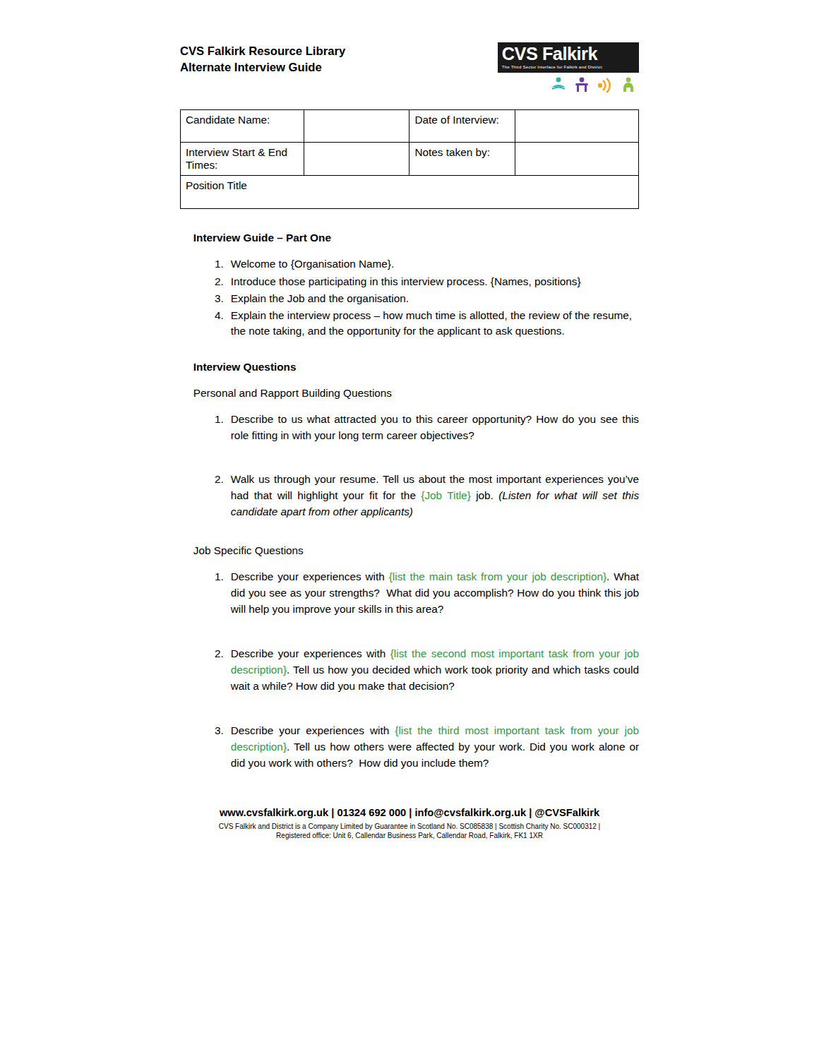CVS Falkirk Resource Library
Alternate Interview Guide
CVS Falkirk
The Third Sector Interface for Falkirk and District
| Candidate Name: | | Date of Interview: | |
| Interview Start & End Times: | | Notes taken by: | |
| Position Title |
Interview Guide – Part One
Welcome to {Organisation Name}.
Introduce those participating in this interview process. {Names, positions}
Explain the Job and the organisation.
Explain the interview process – how much time is allotted, the review of the resume, the note taking, and the opportunity for the applicant to ask questions.
Interview Questions
Personal and Rapport Building Questions
Describe to us what attracted you to this career opportunity? How do you see this role fitting in with your long term career objectives?
Walk us through your resume. Tell us about the most important experiences you’ve had that will highlight your fit for the {Job Title} job. (Listen for what will set this candidate apart from other applicants)
Job Specific Questions
Describe your experiences with {list the main task from your job description}. What did you see as your strengths? What did you accomplish? How do you think this job will help you improve your skills in this area?
Describe your experiences with {list the second most important task from your job description}. Tell us how you decided which work took priority and which tasks could wait a while? How did you make that decision?
Describe your experiences with {list the third most important task from your job description}. Tell us how others were affected by your work. Did you work alone or did you work with others? How did you include them?
www.cvsfalkirk.org.uk | 01324 692 000 | info@cvsfalkirk.org.uk | @CVSFalkirk
CVS Falkirk and District is a Company Limited by Guarantee in Scotland No. SC085838 | Scottish Charity No. SC000312 |
Registered office: Unit 6, Callendar Business Park, Callendar Road, Falkirk, FK1 1XR